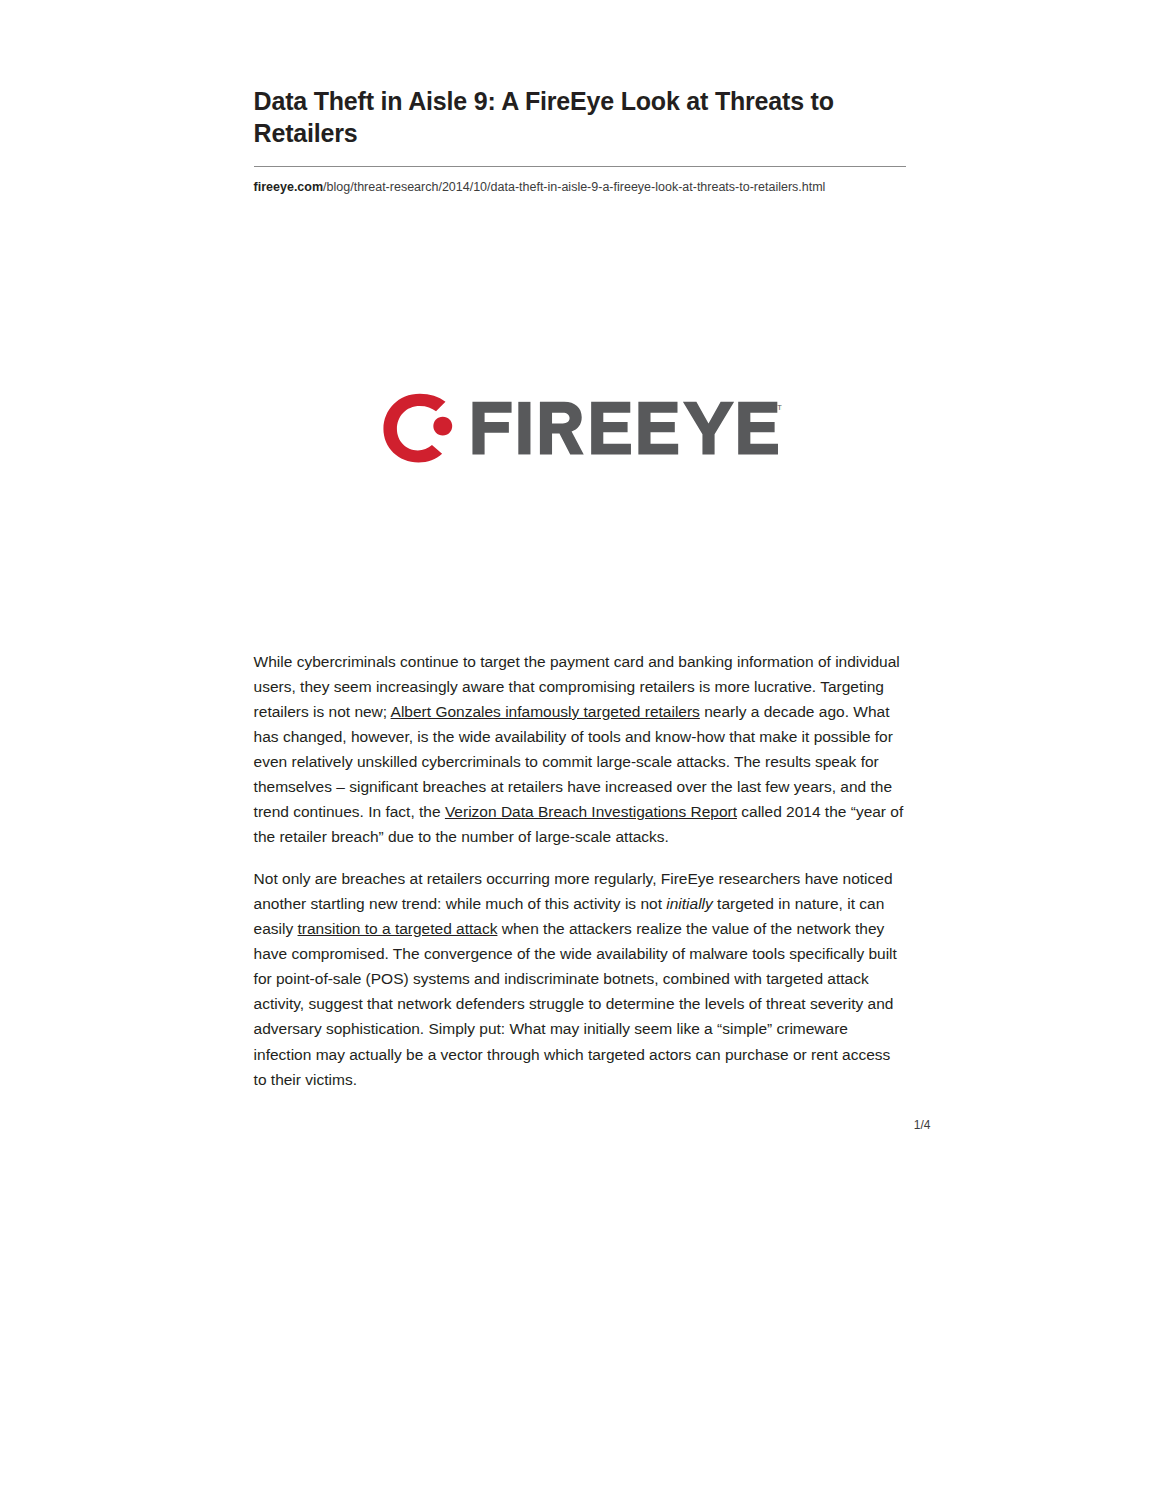Data Theft in Aisle 9: A FireEye Look at Threats to Retailers
fireeye.com/blog/threat-research/2014/10/data-theft-in-aisle-9-a-fireeye-look-at-threats-to-retailers.html
TM
While cybercriminals continue to target the payment card and banking information of individual users, they seem increasingly aware that compromising retailers is more lucrative. Targeting retailers is not new; Albert Gonzales infamously targeted retailers nearly a decade ago. What has changed, however, is the wide availability of tools and know-how that make it possible for even relatively unskilled cybercriminals to commit large-scale attacks. The results speak for themselves – significant breaches at retailers have increased over the last few years, and the trend continues. In fact, the Verizon Data Breach Investigations Report called 2014 the “year of the retailer breach” due to the number of large-scale attacks.
Not only are breaches at retailers occurring more regularly, FireEye researchers have noticed another startling new trend: while much of this activity is not initially targeted in nature, it can easily transition to a targeted attack when the attackers realize the value of the network they have compromised. The convergence of the wide availability of malware tools specifically built for point-of-sale (POS) systems and indiscriminate botnets, combined with targeted attack activity, suggest that network defenders struggle to determine the levels of threat severity and adversary sophistication. Simply put: What may initially seem like a “simple” crimeware infection may actually be a vector through which targeted actors can purchase or rent access to their victims.
1/4